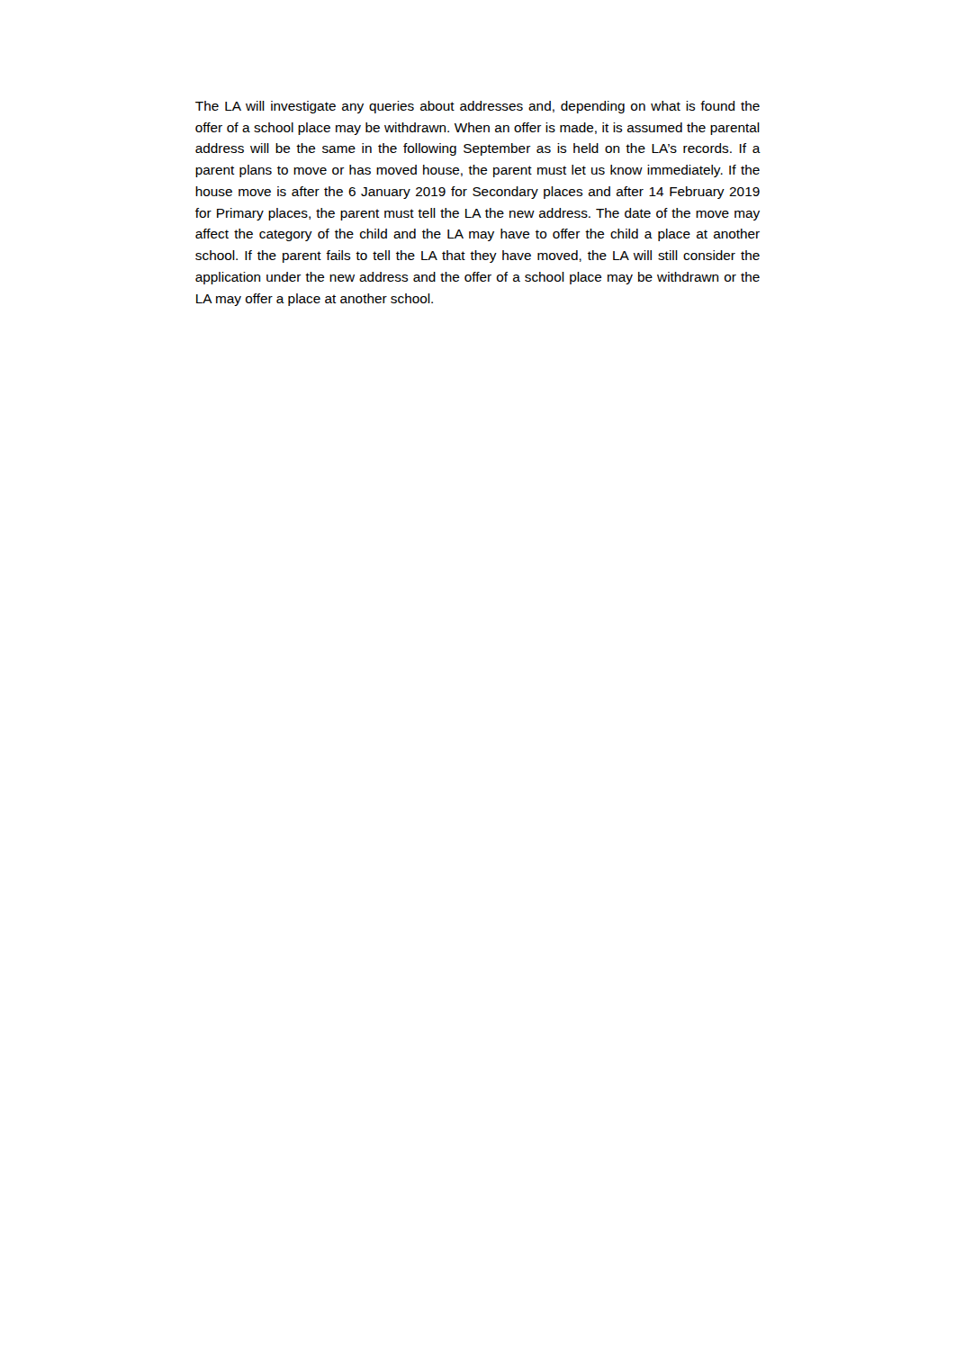The LA will investigate any queries about addresses and, depending on what is found the offer of a school place may be withdrawn. When an offer is made, it is assumed the parental address will be the same in the following September as is held on the LA’s records. If a parent plans to move or has moved house, the parent must let us know immediately. If the house move is after the 6 January 2019 for Secondary places and after 14 February 2019 for Primary places, the parent must tell the LA the new address. The date of the move may affect the category of the child and the LA may have to offer the child a place at another school. If the parent fails to tell the LA that they have moved, the LA will still consider the application under the new address and the offer of a school place may be withdrawn or the LA may offer a place at another school.